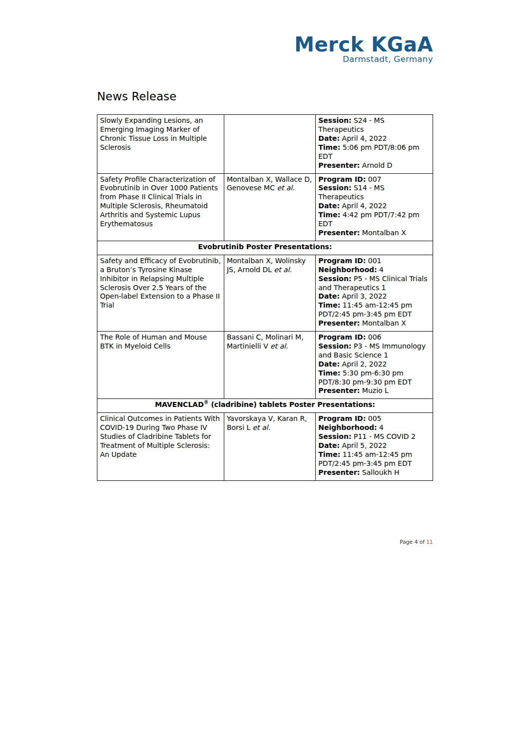Merck KGaA
Darmstadt, Germany
News Release
| Slowly Expanding Lesions, an Emerging Imaging Marker of Chronic Tissue Loss in Multiple Sclerosis | | Session: S24 - MS Therapeutics Date: April 4, 2022 Time: 5:06 pm PDT/8:06 pm EDT Presenter: Arnold D |
| Safety Profile Characterization of Evobrutinib in Over 1000 Patients from Phase II Clinical Trials in Multiple Sclerosis, Rheumatoid Arthritis and Systemic Lupus Erythematosus | Montalban X, Wallace D, Genovese MC et al. | Program ID: 007 Session: S14 - MS Therapeutics Date: April 4, 2022 Time: 4:42 pm PDT/7:42 pm EDT Presenter: Montalban X |
| Evobrutinib Poster Presentations: |
| Safety and Efficacy of Evobrutinib, a Bruton’s Tyrosine Kinase Inhibitor in Relapsing Multiple Sclerosis Over 2.5 Years of the Open-label Extension to a Phase II Trial | Montalban X, Wolinsky JS, Arnold DL et al. | Program ID: 001 Neighborhood: 4 Session: P5 - MS Clinical Trials and Therapeutics 1 Date: April 3, 2022 Time: 11:45 am-12:45 pm PDT/2:45 pm-3:45 pm EDT Presenter: Montalban X |
| The Role of Human and Mouse BTK in Myeloid Cells | Bassani C, Molinari M, Martinielli V et al . | Program ID: 006 Session: P3 - MS Immunology and Basic Science 1 Date: April 2, 2022 Time: 5:30 pm-6:30 pm PDT/8:30 pm-9:30 pm EDT Presenter: Muzio L |
| MAVENCLAD ® (cladribine) tablets Poster Presentations: |
| Clinical Outcomes in Patients With COVID-19 During Two Phase IV Studies of Cladribine Tablets for Treatment of Multiple Sclerosis: An Update | Yavorskaya V, Karan R, Borsi L et al. | Program ID: 005 Neighborhood: 4 Session: P11 - MS COVID 2 Date: April 5, 2022 Time: 11:45 am-12:45 pm PDT/2:45 pm-3:45 pm EDT Presenter: Salloukh H |
Page 4 of 11